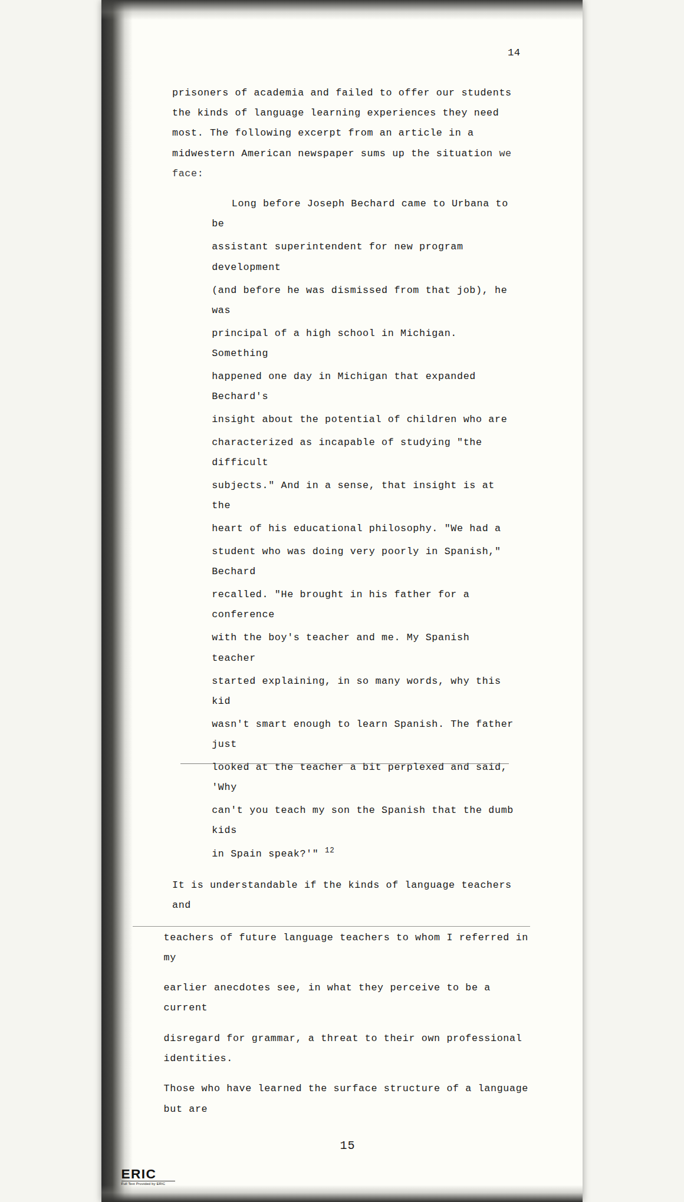14
prisoners of academia and failed to offer our students the kinds of language learning experiences they need most. The following excerpt from an article in a midwestern American newspaper sums up the situation we face:
Long before Joseph Bechard came to Urbana to be
assistant superintendent for new program development
(and before he was dismissed from that job), he was
principal of a high school in Michigan. Something
happened one day in Michigan that expanded Bechard's
insight about the potential of children who are
characterized as incapable of studying "the difficult
subjects." And in a sense, that insight is at the
heart of his educational philosophy. "We had a
student who was doing very poorly in Spanish," Bechard
recalled. "He brought in his father for a conference
with the boy's teacher and me. My Spanish teacher
started explaining, in so many words, why this kid
wasn't smart enough to learn Spanish. The father just
looked at the teacher a bit perplexed and said, 'Why
can't you teach my son the Spanish that the dumb kids
in Spain speak?'" 12
It is understandable if the kinds of language teachers and
teachers of future language teachers to whom I referred in my
earlier anecdotes see, in what they perceive to be a current
disregard for grammar, a threat to their own professional identities.
Those who have learned the surface structure of a language but are
15
ERIC Full Text Provided by ERIC